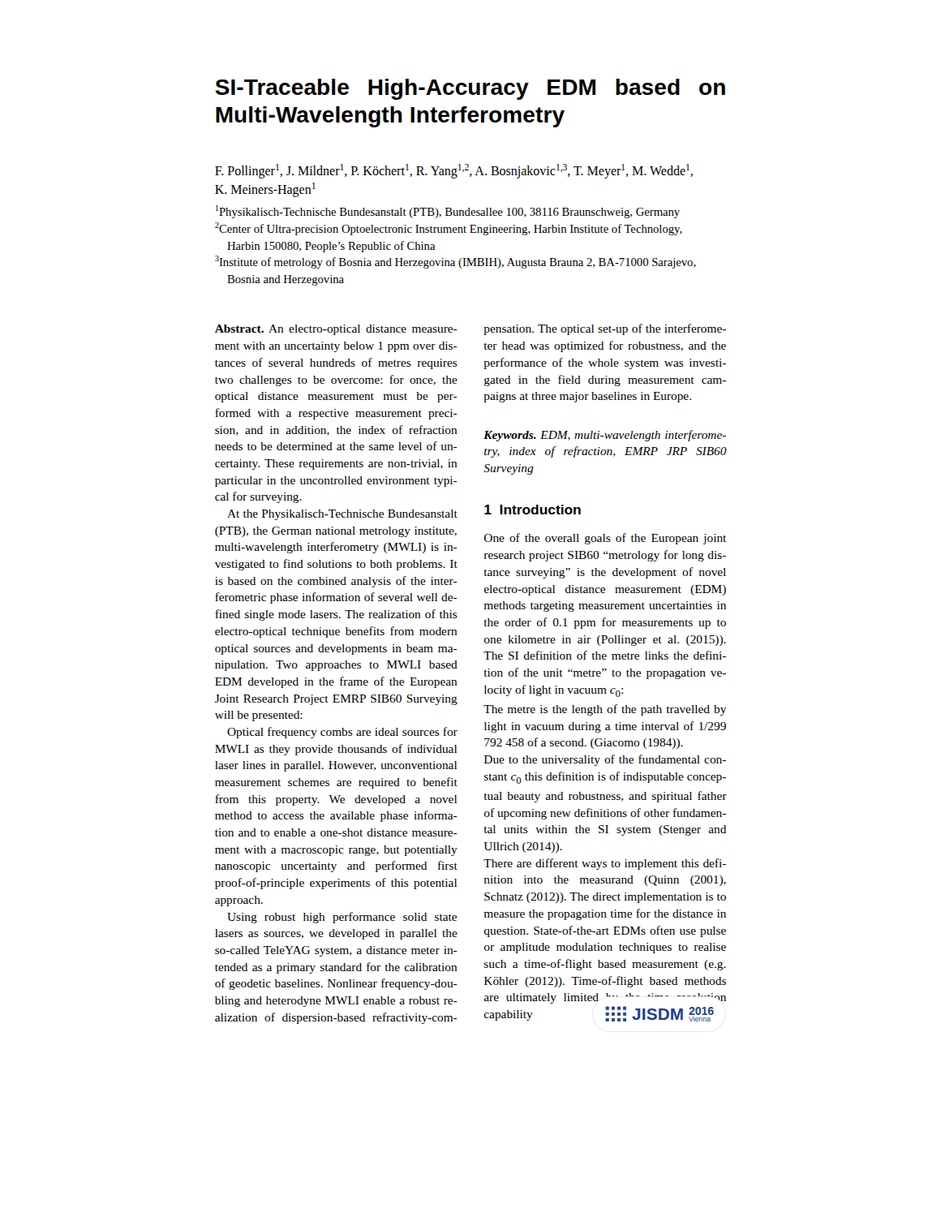SI-Traceable High-Accuracy EDM based on Multi-Wavelength Interferometry
F. Pollinger1, J. Mildner1, P. Köchert1, R. Yang1,2, A. Bosnjakovic1,3, T. Meyer1, M. Wedde1,
K. Meiners-Hagen1
1Physikalisch-Technische Bundesanstalt (PTB), Bundesallee 100, 38116 Braunschweig, Germany
2Center of Ultra-precision Optoelectronic Instrument Engineering, Harbin Institute of Technology, Harbin 150080, People’s Republic of China
3Institute of metrology of Bosnia and Herzegovina (IMBIH), Augusta Brauna 2, BA-71000 Sarajevo, Bosnia and Herzegovina
Abstract. An electro-optical distance measurement with an uncertainty below 1 ppm over distances of several hundreds of metres requires two challenges to be overcome: for once, the optical distance measurement must be performed with a respective measurement precision, and in addition, the index of refraction needs to be determined at the same level of uncertainty. These requirements are non-trivial, in particular in the uncontrolled environment typical for surveying.
At the Physikalisch-Technische Bundesanstalt (PTB), the German national metrology institute, multi-wavelength interferometry (MWLI) is investigated to find solutions to both problems. It is based on the combined analysis of the interferometric phase information of several well defined single mode lasers. The realization of this electro-optical technique benefits from modern optical sources and developments in beam manipulation. Two approaches to MWLI based EDM developed in the frame of the European Joint Research Project EMRP SIB60 Surveying will be presented:
Optical frequency combs are ideal sources for MWLI as they provide thousands of individual laser lines in parallel. However, unconventional measurement schemes are required to benefit from this property. We developed a novel method to access the available phase information and to enable a one-shot distance measurement with a macroscopic range, but potentially nanoscopic uncertainty and performed first proof-of-principle experiments of this potential approach.
Using robust high performance solid state lasers as sources, we developed in parallel the so-called TeleYAG system, a distance meter intended as a primary standard for the calibration of geodetic baselines. Nonlinear frequency-doubling and heterodyne MWLI enable a robust realization of dispersion-based refractivity-compensation. The optical set-up of the interferometer head was optimized for robustness, and the performance of the whole system was investigated in the field during measurement campaigns at three major baselines in Europe.
Keywords. EDM, multi-wavelength interferometry, index of refraction, EMRP JRP SIB60 Surveying
1 Introduction
One of the overall goals of the European joint research project SIB60 “metrology for long distance surveying” is the development of novel electro-optical distance measurement (EDM) methods targeting measurement uncertainties in the order of 0.1 ppm for measurements up to one kilometre in air (Pollinger et al. (2015)). The SI definition of the metre links the definition of the unit “metre” to the propagation velocity of light in vacuum c0:
The metre is the length of the path travelled by light in vacuum during a time interval of 1/299 792 458 of a second. (Giacomo (1984)).
Due to the universality of the fundamental constant c0 this definition is of indisputable conceptual beauty and robustness, and spiritual father of upcoming new definitions of other fundamental units within the SI system (Stenger and Ullrich (2014)).
There are different ways to implement this definition into the measurand (Quinn (2001), Schnatz (2012)). The direct implementation is to measure the propagation time for the distance in question. State-of-the-art EDMs often use pulse or amplitude modulation techniques to realise such a time-of-flight based measurement (e.g. Köhler (2012)). Time-of-flight based methods are ultimately limited by the time resolution capability
JISDM 2016 Vienna